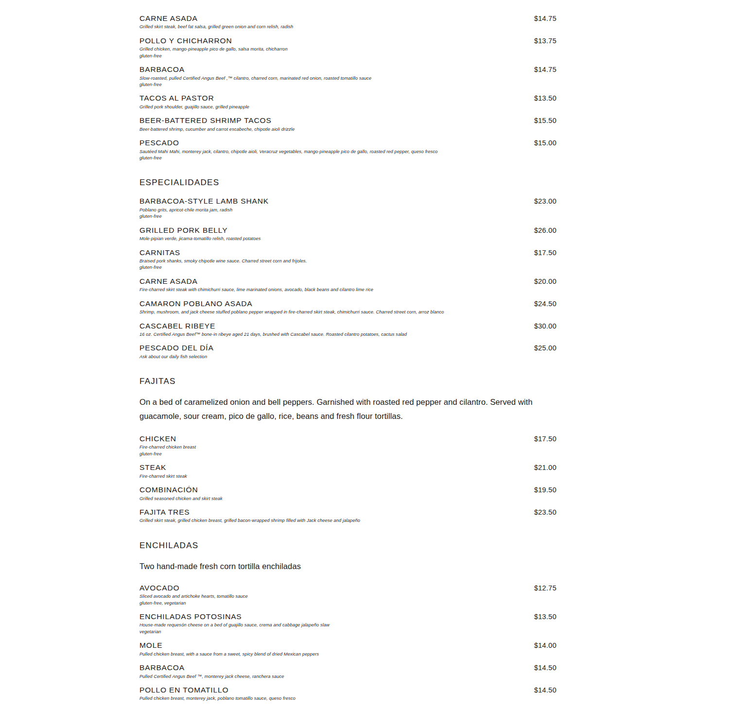Carne Asada
$14.75
Grilled skirt steak, beef fat salsa, grilled green onion and corn relish, radish
Pollo y Chicharron
$13.75
Grilled chicken, mango-pineapple pico de gallo, salsa morita, chicharron
gluten-free
Barbacoa
$14.75
Slow-roasted, pulled Certified Angus Beef ,™ cilantro, charred corn, marinated red onion, roasted tomatillo sauce
gluten-free
Tacos al Pastor
$13.50
Grilled pork shoulder, guajillo sauce, grilled pineapple
Beer-Battered Shrimp Tacos
$15.50
Beer-battered shrimp, cucumber and carrot escabeche, chipotle aioli drizzle
Pescado
$15.00
Sautéed Mahi Mahi, monterey jack, cilantro, chipotle aioli, Veracruz vegetables, mango-pineapple pico de gallo, roasted red pepper, queso fresco
gluten-free
Especialidades
Barbacoa-Style Lamb Shank
$23.00
Poblano grits, apricot-chile morita jam, radish
gluten-free
Grilled Pork Belly
$26.00
Mole-pipian verde, jicama-tomatillo relish, roasted potatoes
Carnitas
$17.50
Braised pork shanks, smoky chipotle wine sauce. Charred street corn and frijoles.
gluten-free
Carne Asada
$20.00
Fire-charred skirt steak with chimichurri sauce, lime marinated onions, avocado, black beans and cilantro lime rice
Camaron Poblano Asada
$24.50
Shrimp, mushroom, and jack cheese stuffed poblano pepper wrapped in fire-charred skirt steak, chimichurri sauce. Charred street corn, arroz blanco
Cascabel Ribeye
$30.00
16 oz. Certified Angus Beef™ bone-in ribeye aged 21 days, brushed with Cascabel sauce. Roasted cilantro potatoes, cactus salad
Pescado del Día
$25.00
Ask about our daily fish selection
Fajitas
On a bed of caramelized onion and bell peppers. Garnished with roasted red pepper and cilantro. Served with guacamole, sour cream, pico de gallo, rice, beans and fresh flour tortillas.
Chicken
$17.50
Fire-charred chicken breast
gluten-free
Steak
$21.00
Fire-charred skirt steak
Combinación
$19.50
Grilled seasoned chicken and skirt steak
Fajita Tres
$23.50
Grilled skirt steak, grilled chicken breast, grilled bacon-wrapped shrimp filled with Jack cheese and jalapeño
Enchiladas
Two hand-made fresh corn tortilla enchiladas
Avocado
$12.75
Sliced avocado and artichoke hearts, tomatillo sauce
gluten-free, vegetarian
Enchiladas Potosinas
$13.50
House-made requesón cheese on a bed of guajillo sauce, crema and cabbage jalapeño slaw
vegetarian
Mole
$14.00
Pulled chicken breast, with a sauce from a sweet, spicy blend of dried Mexican peppers
Barbacoa
$14.50
Pulled Certified Angus Beef ™, monterey jack cheese, ranchera sauce
Pollo en Tomatillo
$14.50
Pulled chicken breast, monterey jack, poblano tomatillo sauce, queso fresco